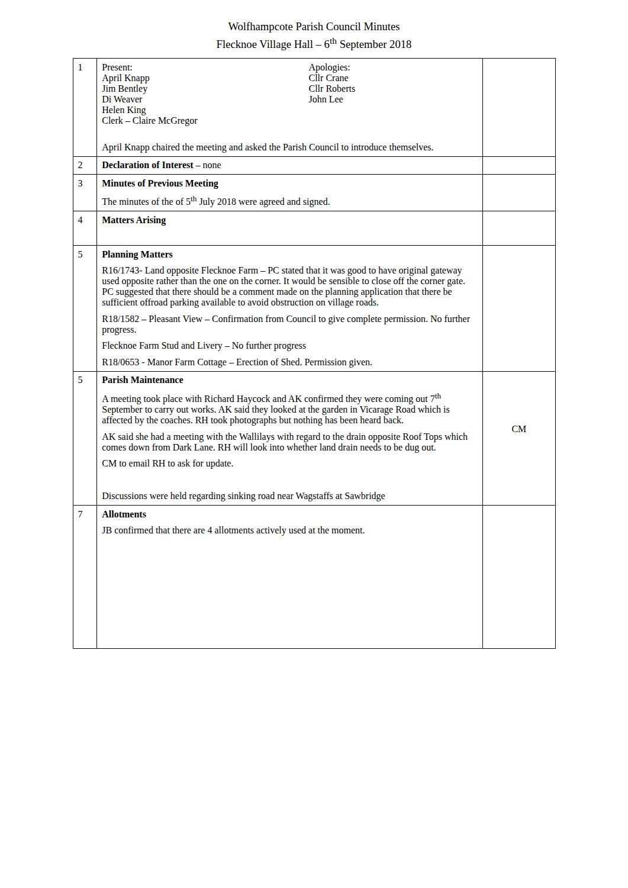Wolfhampcote Parish Council Minutes
Flecknoe Village Hall – 6th September 2018
| 1 | / Present: / Apologies: / / April Knapp / Cllr Crane / / Jim Bentley / Cllr Roberts / / Di Weaver / John Lee / / Helen King / / / Clerk – Claire McGregor / / April Knapp chaired the meeting and asked the Parish Council to introduce themselves. | |
| 2 | Declaration of Interest – none | |
| 3 | Minutes of Previous Meeting The minutes of the of 5 th July 2018 were agreed and signed. | |
| 4 | Matters Arising | |
| 5 | Planning Matters R16/1743- Land opposite Flecknoe Farm – PC stated that it was good to have original gateway used opposite rather than the one on the corner. It would be sensible to close off the corner gate. PC suggested that there should be a comment made on the planning application that there be sufficient offroad parking available to avoid obstruction on village roads. R18/1582 – Pleasant View – Confirmation from Council to give complete permission. No further progress. Flecknoe Farm Stud and Livery – No further progress R18/0653 - Manor Farm Cottage – Erection of Shed. Permission given. | |
| 5 | Parish Maintenance A meeting took place with Richard Haycock and AK confirmed they were coming out 7 th September to carry out works. AK said they looked at the garden in Vicarage Road which is affected by the coaches. RH took photographs but nothing has been heard back. AK said she had a meeting with the Wallilays with regard to the drain opposite Roof Tops which comes down from Dark Lane. RH will look into whether land drain needs to be dug out. CM to email RH to ask for update. Discussions were held regarding sinking road near Wagstaffs at Sawbridge | CM |
| 7 | Allotments JB confirmed that there are 4 allotments actively used at the moment. | |